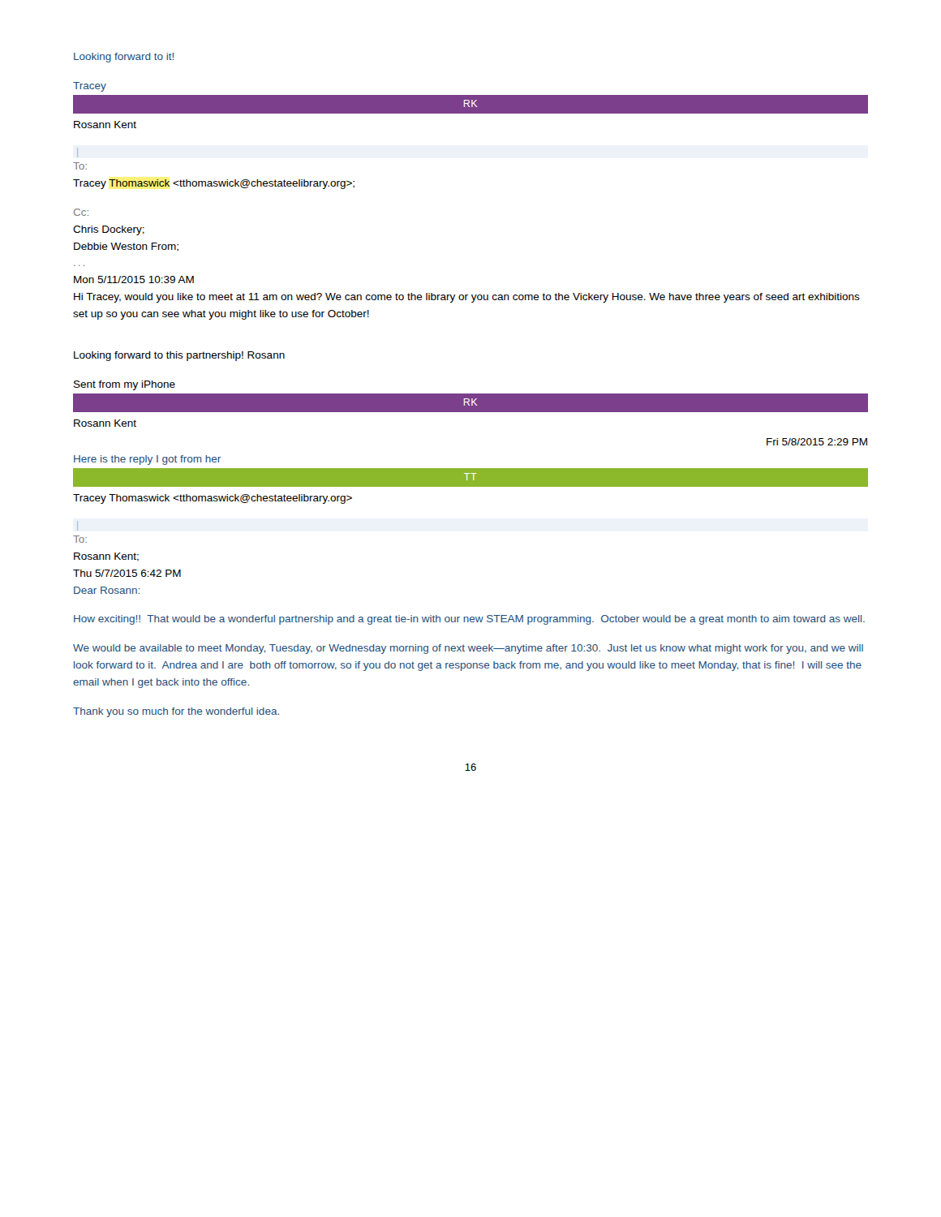Looking forward to it!
Tracey
RK
Rosann Kent
|
To:
Tracey Thomaswick <tthomaswick@chestateelibrary.org>;
Cc:
Chris Dockery;
Debbie Weston From;
...
Mon 5/11/2015 10:39 AM
Hi Tracey, would you like to meet at 11 am on wed? We can come to the library or you can come to the Vickery House. We have three years of seed art exhibitions set up so you can see what you might like to use for October!
Looking forward to this partnership! Rosann
Sent from my iPhone
RK
Rosann Kent
Fri 5/8/2015 2:29 PM
Here is the reply I got from her
TT
Tracey Thomaswick <tthomaswick@chestateelibrary.org>
|
To:
Rosann Kent;
Thu 5/7/2015 6:42 PM
Dear Rosann:
How exciting!! That would be a wonderful partnership and a great tie-in with our new STEAM programming. October would be a great month to aim toward as well.
We would be available to meet Monday, Tuesday, or Wednesday morning of next week—anytime after 10:30. Just let us know what might work for you, and we will look forward to it. Andrea and I are both off tomorrow, so if you do not get a response back from me, and you would like to meet Monday, that is fine! I will see the email when I get back into the office.
Thank you so much for the wonderful idea.
16